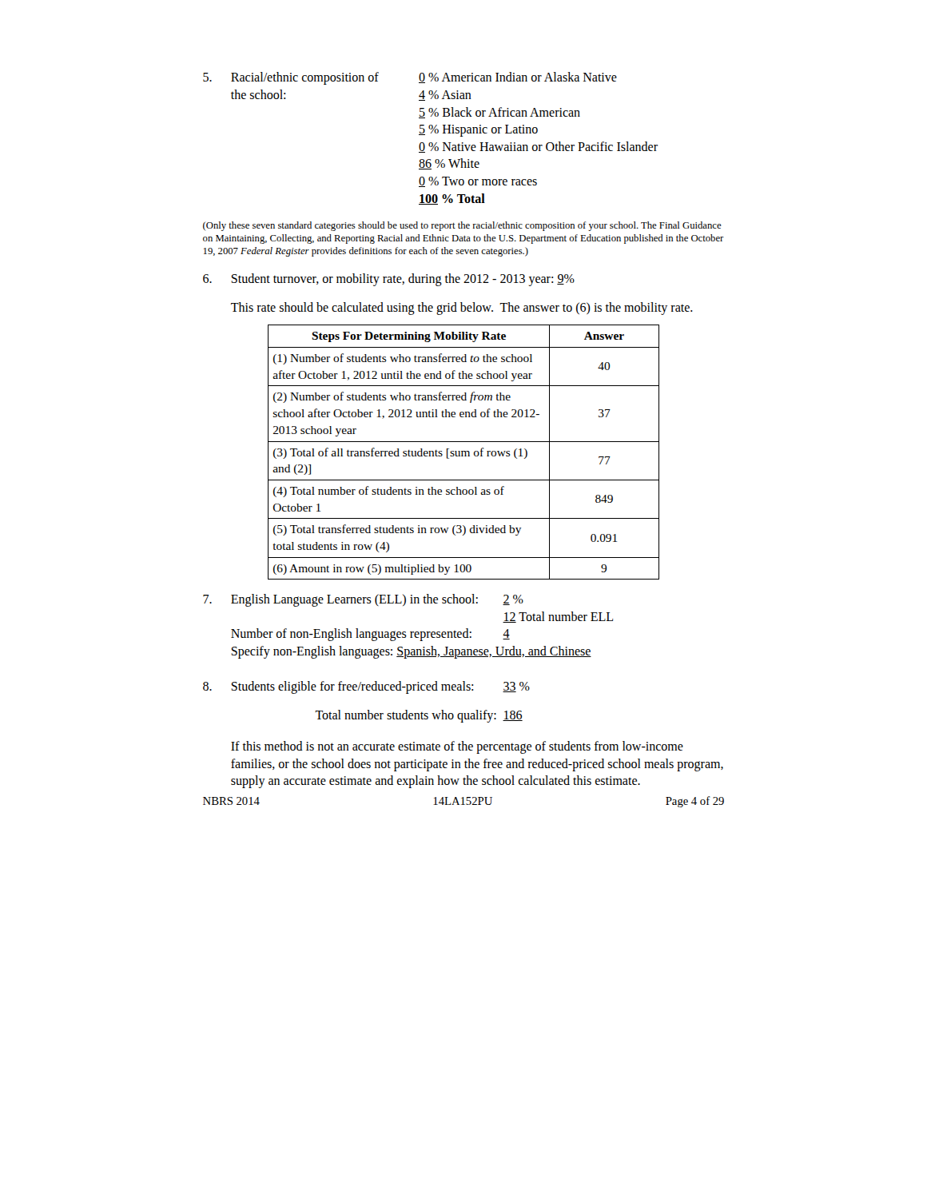5.
Racial/ethnic composition of
the school:
0 % American Indian or Alaska Native
4 % Asian
5 % Black or African American
5 % Hispanic or Latino
0 % Native Hawaiian or Other Pacific Islander
86 % White
0 % Two or more races
100 % Total
(Only these seven standard categories should be used to report the racial/ethnic composition of your school. The Final Guidance on Maintaining, Collecting, and Reporting Racial and Ethnic Data to the U.S. Department of Education published in the October 19, 2007 Federal Register provides definitions for each of the seven categories.)
6.
Student turnover, or mobility rate, during the 2012 - 2013 year: 9%
This rate should be calculated using the grid below. The answer to (6) is the mobility rate.
| Steps For Determining Mobility Rate | Answer |
| --- | --- |
| (1) Number of students who transferred to the school after October 1, 2012 until the end of the school year | 40 |
| (2) Number of students who transferred from the school after October 1, 2012 until the end of the 2012-2013 school year | 37 |
| (3) Total of all transferred students [sum of rows (1) and (2)] | 77 |
| (4) Total number of students in the school as of October 1 | 849 |
| (5) Total transferred students in row (3) divided by total students in row (4) | 0.091 |
| (6) Amount in row (5) multiplied by 100 | 9 |
7.
English Language Learners (ELL) in the school:
2 %
12 Total number ELL
Number of non-English languages represented:
4
Specify non-English languages: Spanish, Japanese, Urdu, and Chinese
8.
Students eligible for free/reduced-priced meals:
33 %
Total number students who qualify:
186
If this method is not an accurate estimate of the percentage of students from low-income families, or the school does not participate in the free and reduced-priced school meals program, supply an accurate estimate and explain how the school calculated this estimate.
NBRS 2014
14LA152PU
Page 4 of 29